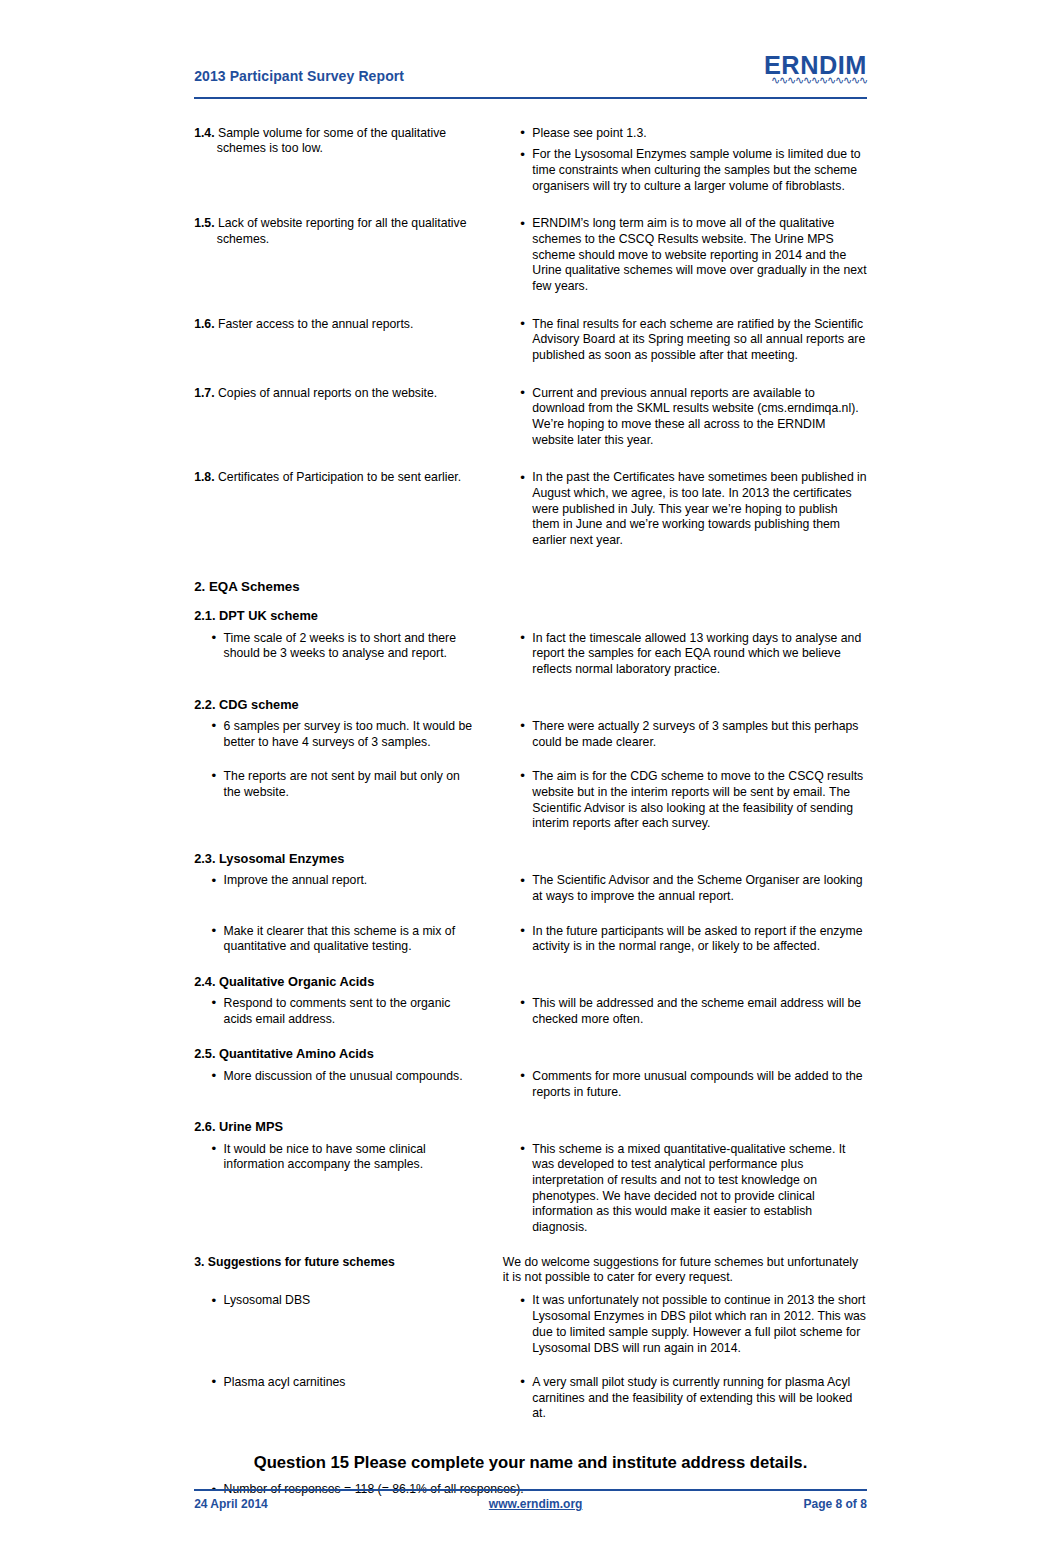2013 Participant Survey Report
ERNDIM
∿∿∿∿∿∿∿∿∿∿∿∿
1.4. Sample volume for some of the qualitative schemes is too low.
Please see point 1.3.
For the Lysosomal Enzymes sample volume is limited due to time constraints when culturing the samples but the scheme organisers will try to culture a larger volume of fibroblasts.
1.5. Lack of website reporting for all the qualitative schemes.
ERNDIM’s long term aim is to move all of the qualitative schemes to the CSCQ Results website. The Urine MPS scheme should move to website reporting in 2014 and the Urine qualitative schemes will move over gradually in the next few years.
1.6. Faster access to the annual reports.
The final results for each scheme are ratified by the Scientific Advisory Board at its Spring meeting so all annual reports are published as soon as possible after that meeting.
1.7. Copies of annual reports on the website.
Current and previous annual reports are available to download from the SKML results website (cms.erndimqa.nl). We’re hoping to move these all across to the ERNDIM website later this year.
1.8. Certificates of Participation to be sent earlier.
In the past the Certificates have sometimes been published in August which, we agree, is too late. In 2013 the certificates were published in July. This year we’re hoping to publish them in June and we’re working towards publishing them earlier next year.
2. EQA Schemes
2.1. DPT UK scheme
Time scale of 2 weeks is to short and there should be 3 weeks to analyse and report.
In fact the timescale allowed 13 working days to analyse and report the samples for each EQA round which we believe reflects normal laboratory practice.
2.2. CDG scheme
6 samples per survey is too much. It would be better to have 4 surveys of 3 samples.
There were actually 2 surveys of 3 samples but this perhaps could be made clearer.
The reports are not sent by mail but only on the website.
The aim is for the CDG scheme to move to the CSCQ results website but in the interim reports will be sent by email. The Scientific Advisor is also looking at the feasibility of sending interim reports after each survey.
2.3. Lysosomal Enzymes
Improve the annual report.
The Scientific Advisor and the Scheme Organiser are looking at ways to improve the annual report.
Make it clearer that this scheme is a mix of quantitative and qualitative testing.
In the future participants will be asked to report if the enzyme activity is in the normal range, or likely to be affected.
2.4. Qualitative Organic Acids
Respond to comments sent to the organic acids email address.
This will be addressed and the scheme email address will be checked more often.
2.5. Quantitative Amino Acids
More discussion of the unusual compounds.
Comments for more unusual compounds will be added to the reports in future.
2.6. Urine MPS
It would be nice to have some clinical information accompany the samples.
This scheme is a mixed quantitative-qualitative scheme. It was developed to test analytical performance plus interpretation of results and not to test knowledge on phenotypes. We have decided not to provide clinical information as this would make it easier to establish diagnosis.
3. Suggestions for future schemes
We do welcome suggestions for future schemes but unfortunately it is not possible to cater for every request.
Lysosomal DBS
It was unfortunately not possible to continue in 2013 the short Lysosomal Enzymes in DBS pilot which ran in 2012. This was due to limited sample supply. However a full pilot scheme for Lysosomal DBS will run again in 2014.
Plasma acyl carnitines
A very small pilot study is currently running for plasma Acyl carnitines and the feasibility of extending this will be looked at.
Question 15 Please complete your name and institute address details.
Number of responses = 118 (= 86.1% of all responses).
24 April 2014
www.erndim.org
Page 8 of 8